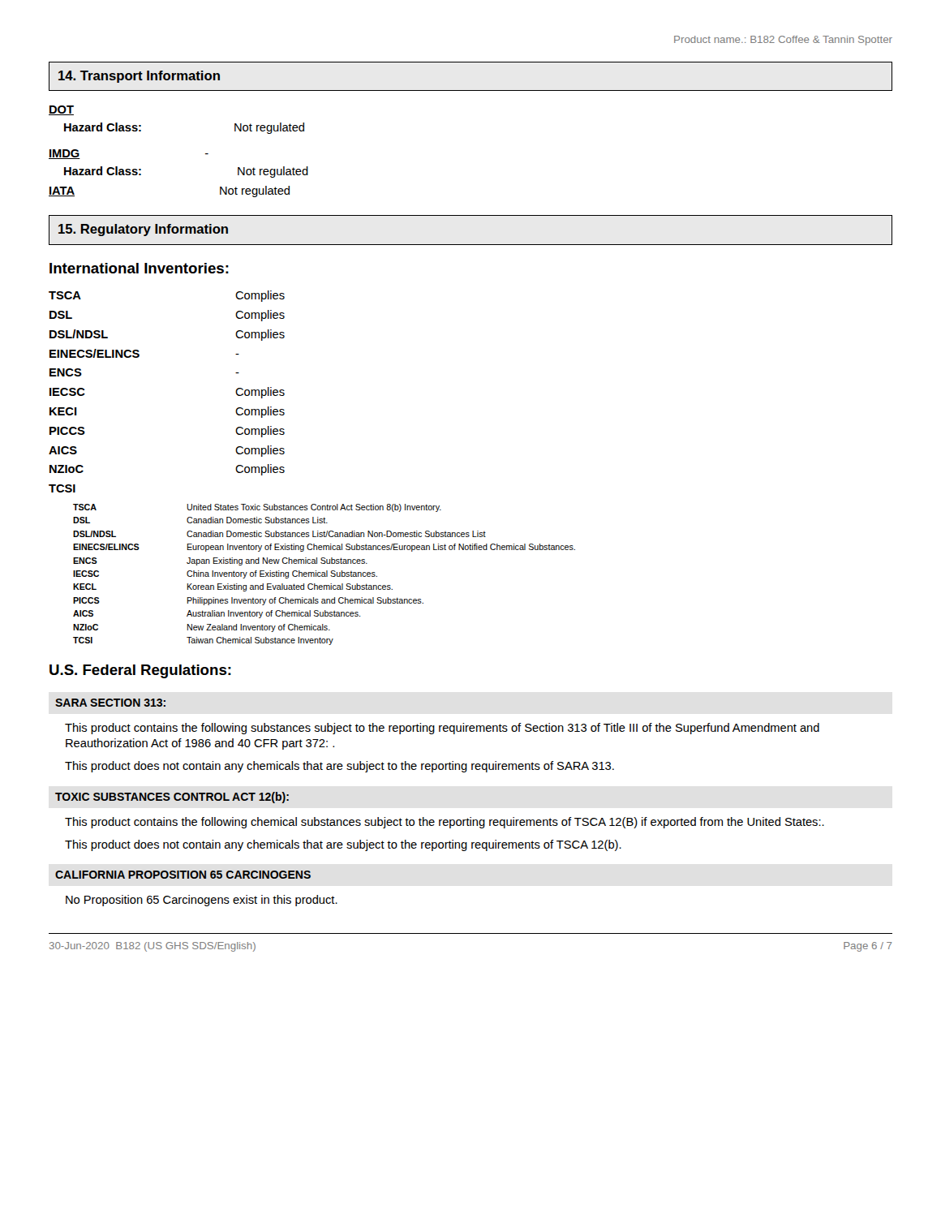Product name.: B182 Coffee & Tannin Spotter
14. Transport Information
DOT
| Hazard Class: | Not regulated |
IMDG
-
| Hazard Class: | Not regulated |
| IATA | Not regulated |
15. Regulatory Information
International Inventories:
| TSCA | Complies |
| DSL | Complies |
| DSL/NDSL | Complies |
| EINECS/ELINCS | - |
| ENCS | - |
| IECSC | Complies |
| KECI | Complies |
| PICCS | Complies |
| AICS | Complies |
| NZIoC | Complies |
| TCSI | |
| TSCA | United States Toxic Substances Control Act Section 8(b) Inventory. |
| DSL | Canadian Domestic Substances List. |
| DSL/NDSL | Canadian Domestic Substances List/Canadian Non-Domestic Substances List |
| EINECS/ELINCS | European Inventory of Existing Chemical Substances/European List of Notified Chemical Substances. |
| ENCS | Japan Existing and New Chemical Substances. |
| IECSC | China Inventory of Existing Chemical Substances. |
| KECL | Korean Existing and Evaluated Chemical Substances. |
| PICCS | Philippines Inventory of Chemicals and Chemical Substances. |
| AICS | Australian Inventory of Chemical Substances. |
| NZIoC | New Zealand Inventory of Chemicals. |
| TCSI | Taiwan Chemical Substance Inventory |
U.S. Federal Regulations:
SARA SECTION 313:
This product contains the following substances subject to the reporting requirements of Section 313 of Title III of the Superfund Amendment and Reauthorization Act of 1986 and 40 CFR part 372: .
This product does not contain any chemicals that are subject to the reporting requirements of SARA 313.
TOXIC SUBSTANCES CONTROL ACT 12(b):
This product contains the following chemical substances subject to the reporting requirements of TSCA 12(B) if exported from the United States:.
This product does not contain any chemicals that are subject to the reporting requirements of TSCA 12(b).
CALIFORNIA PROPOSITION 65 CARCINOGENS
No Proposition 65 Carcinogens exist in this product.
30-Jun-2020 B182 (US GHS SDS/English) Page 6 / 7